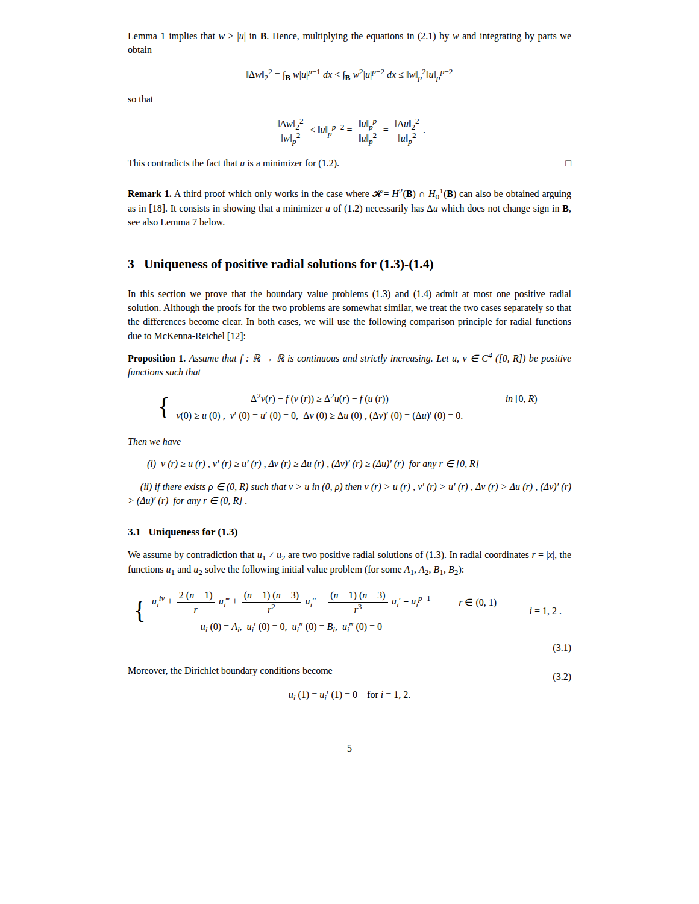Lemma 1 implies that w > |u| in B. Hence, multiplying the equations in (2.1) by w and integrating by parts we obtain
‖Δw‖22 = ∫B w|u|p−1 dx < ∫B w2|u|p−2 dx ≤ ‖w‖p2‖u‖pp−2
so that
‖Δw‖22‖w‖p2 < ‖u‖pp−2 = ‖u‖pp‖u‖p2 = ‖Δu‖22‖u‖p2.
This contradicts the fact that u is a minimizer for (1.2). □
Remark 1. A third proof which only works in the case where 𝓗 = H2(B) ∩ H01(B) can also be obtained arguing as in [18]. It consists in showing that a minimizer u of (1.2) necessarily has Δu which does not change sign in B, see also Lemma 7 below.
3 Uniqueness of positive radial solutions for (1.3)-(1.4)
In this section we prove that the boundary value problems (1.3) and (1.4) admit at most one positive radial solution. Although the proofs for the two problems are somewhat similar, we treat the two cases separately so that the differences become clear. In both cases, we will use the following comparison principle for radial functions due to McKenna-Reichel [12]:
Proposition 1. Assume that f : ℝ → ℝ is continuous and strictly increasing. Let u, v ∈ C4 ([0, R]) be positive functions such that
{
| Δ 2 v ( r ) − f ( v ( r )) ≥ Δ 2 u ( r ) − f ( u ( r )) | in [0, R ) |
| v (0) ≥ u (0) , v ′ (0) = u ′ (0) = 0, Δ v (0) ≥ Δ u (0) , (Δ v )′ (0) = (Δ u )′ (0) = 0. | |
Then we have
(i) v (r) ≥ u (r) , v′ (r) ≥ u′ (r) , Δv (r) ≥ Δu (r) , (Δv)′ (r) ≥ (Δu)′ (r) for any r ∈ [0, R]
(ii) if there exists ρ ∈ (0, R) such that v > u in (0, ρ) then v (r) > u (r) , v′ (r) > u′ (r) , Δv (r) > Δu (r) , (Δv)′ (r) > (Δu)′ (r) for any r ∈ (0, R] .
3.1 Uniqueness for (1.3)
We assume by contradiction that u1 ≠ u2 are two positive radial solutions of (1.3). In radial coordinates r = |x|, the functions u1 and u2 solve the following initial value problem (for some A1, A2, B1, B2):
{
| u i iv + 2 ( n − 1) r u i ‴ + ( n − 1) ( n − 3) r 2 u i ″ − ( n − 1) ( n − 3) r 3 u i ′ = u i p −1 | r ∈ (0, 1) | i = 1, 2 . |
| u i (0) = A i , u i ′ (0) = 0, u i ″ (0) = B i , u i ‴ (0) = 0 | |
(3.1)
Moreover, the Dirichlet boundary conditions become
ui (1) = ui′ (1) = 0 for i = 1, 2. (3.2)
5